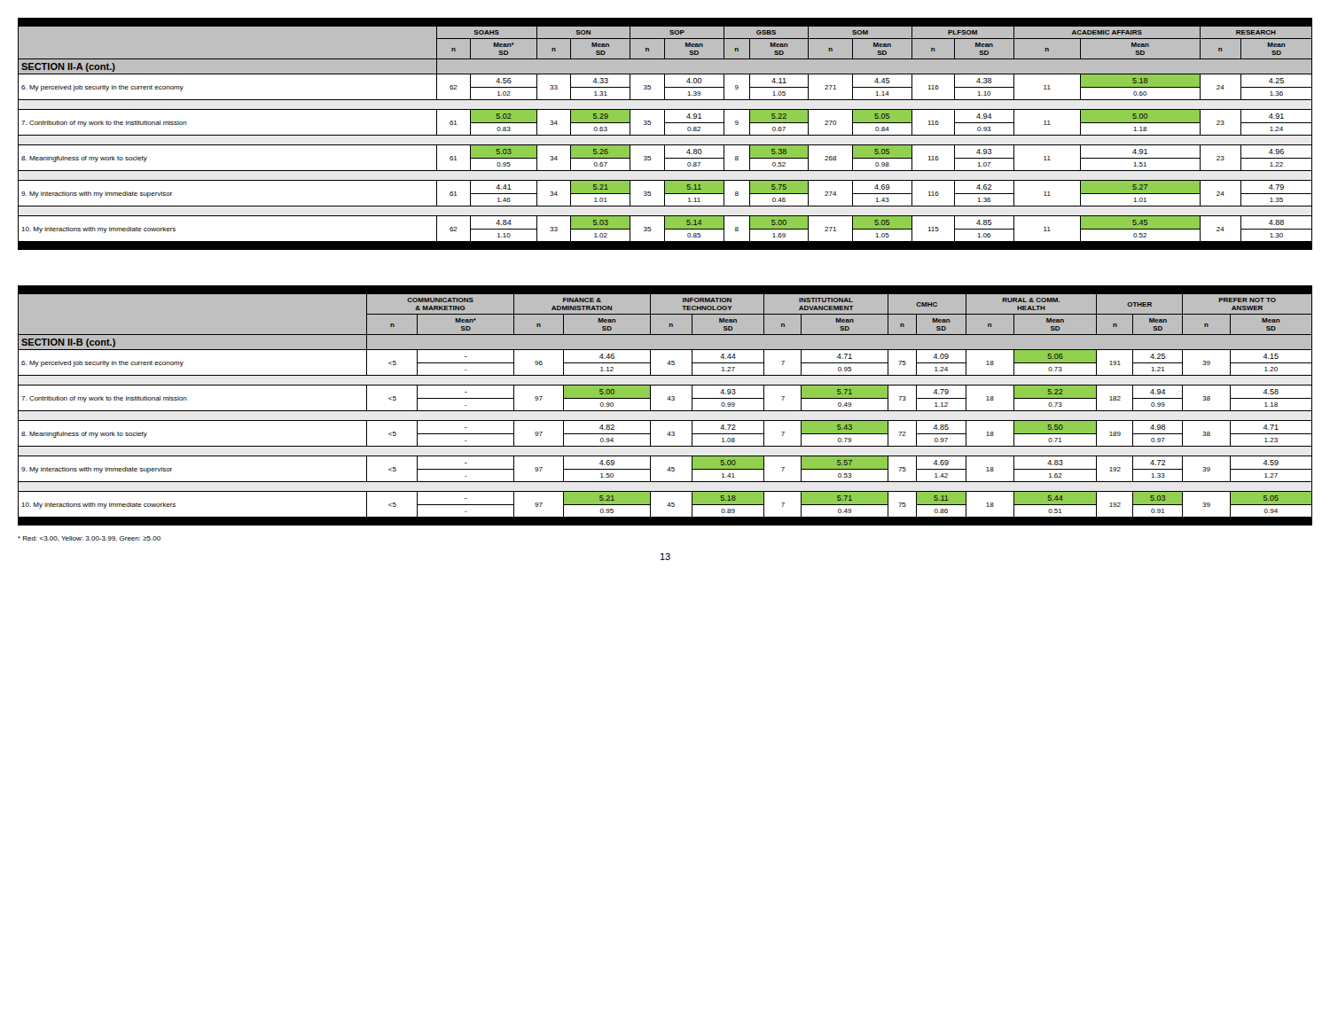| | SOAHS | SON | SOP | GSBS | SOM | PLFSOM | ACADEMIC AFFAIRS | RESEARCH |
| --- | --- | --- | --- | --- | --- | --- | --- | --- |
| n | Mean* SD | n | Mean SD | n | Mean SD | n | Mean SD | n | Mean SD | n | Mean SD | n | Mean SD | n | Mean SD |
| SECTION II-A (cont.) | | |
| 6. My perceived job security in the current economy | 62 | 4.56 | 33 | 4.33 | 35 | 4.00 | 9 | 4.11 | 271 | 4.45 | 116 | 4.38 | 11 | 5.18 | 24 | 4.25 |
| 1.02 | 1.31 | 1.39 | 1.05 | 1.14 | 1.10 | 0.60 | 1.36 |
| 7. Contribution of my work to the institutional mission | 61 | 5.02 | 34 | 5.29 | 35 | 4.91 | 9 | 5.22 | 270 | 5.05 | 116 | 4.94 | 11 | 5.00 | 23 | 4.91 |
| 0.83 | 0.63 | 0.82 | 0.67 | 0.84 | 0.93 | 1.18 | 1.24 |
| 8. Meaningfulness of my work to society | 61 | 5.03 | 34 | 5.26 | 35 | 4.80 | 8 | 5.38 | 268 | 5.05 | 116 | 4.93 | 11 | 4.91 | 23 | 4.96 |
| 0.95 | 0.67 | 0.87 | 0.52 | 0.98 | 1.07 | 1.51 | 1.22 |
| 9. My interactions with my immediate supervisor | 61 | 4.41 | 34 | 5.21 | 35 | 5.11 | 8 | 5.75 | 274 | 4.69 | 116 | 4.62 | 11 | 5.27 | 24 | 4.79 |
| 1.46 | 1.01 | 1.11 | 0.46 | 1.43 | 1.36 | 1.01 | 1.35 |
| 10. My interactions with my immediate coworkers | 62 | 4.84 | 33 | 5.03 | 35 | 5.14 | 8 | 5.00 | 271 | 5.05 | 115 | 4.85 | 11 | 5.45 | 24 | 4.88 |
| 1.10 | 1.02 | 0.85 | 1.69 | 1.05 | 1.06 | 0.52 | 1.30 |
| | COMMUNICATIONS & MARKETING | FINANCE & ADMINISTRATION | INFORMATION TECHNOLOGY | INSTITUTIONAL ADVANCEMENT | CMHC | RURAL & COMM. HEALTH | OTHER | PREFER NOT TO ANSWER |
| --- | --- | --- | --- | --- | --- | --- | --- | --- |
| n | Mean* SD | n | Mean SD | n | Mean SD | n | Mean SD | n | Mean SD | n | Mean SD | n | Mean SD | n | Mean SD |
| SECTION II-B (cont.) | |
| 6. My perceived job security in the current economy | <5 | - | 96 | 4.46 | 45 | 4.44 | 7 | 4.71 | 75 | 4.09 | 18 | 5.06 | 191 | 4.25 | 39 | 4.15 |
| - | 1.12 | 1.27 | 0.95 | 1.24 | 0.73 | 1.21 | 1.20 |
| 7. Contribution of my work to the institutional mission | <5 | - | 97 | 5.00 | 43 | 4.93 | 7 | 5.71 | 73 | 4.79 | 18 | 5.22 | 182 | 4.94 | 38 | 4.58 |
| - | 0.90 | 0.99 | 0.49 | 1.12 | 0.73 | 0.99 | 1.18 |
| 8. Meaningfulness of my work to society | <5 | - | 97 | 4.82 | 43 | 4.72 | 7 | 5.43 | 72 | 4.85 | 18 | 5.50 | 189 | 4.98 | 38 | 4.71 |
| - | 0.94 | 1.08 | 0.79 | 0.97 | 0.71 | 0.97 | 1.23 |
| 9. My interactions with my immediate supervisor | <5 | - | 97 | 4.69 | 45 | 5.00 | 7 | 5.57 | 75 | 4.69 | 18 | 4.83 | 192 | 4.72 | 39 | 4.59 |
| - | 1.50 | 1.41 | 0.53 | 1.42 | 1.62 | 1.33 | 1.27 |
| 10. My interactions with my immediate coworkers | <5 | - | 97 | 5.21 | 45 | 5.18 | 7 | 5.71 | 75 | 5.11 | 18 | 5.44 | 192 | 5.03 | 39 | 5.05 |
| - | 0.95 | 0.89 | 0.49 | 0.86 | 0.51 | 0.91 | 0.94 |
* Red: <3.00, Yellow: 3.00-3.99, Green: ≥5.00
13